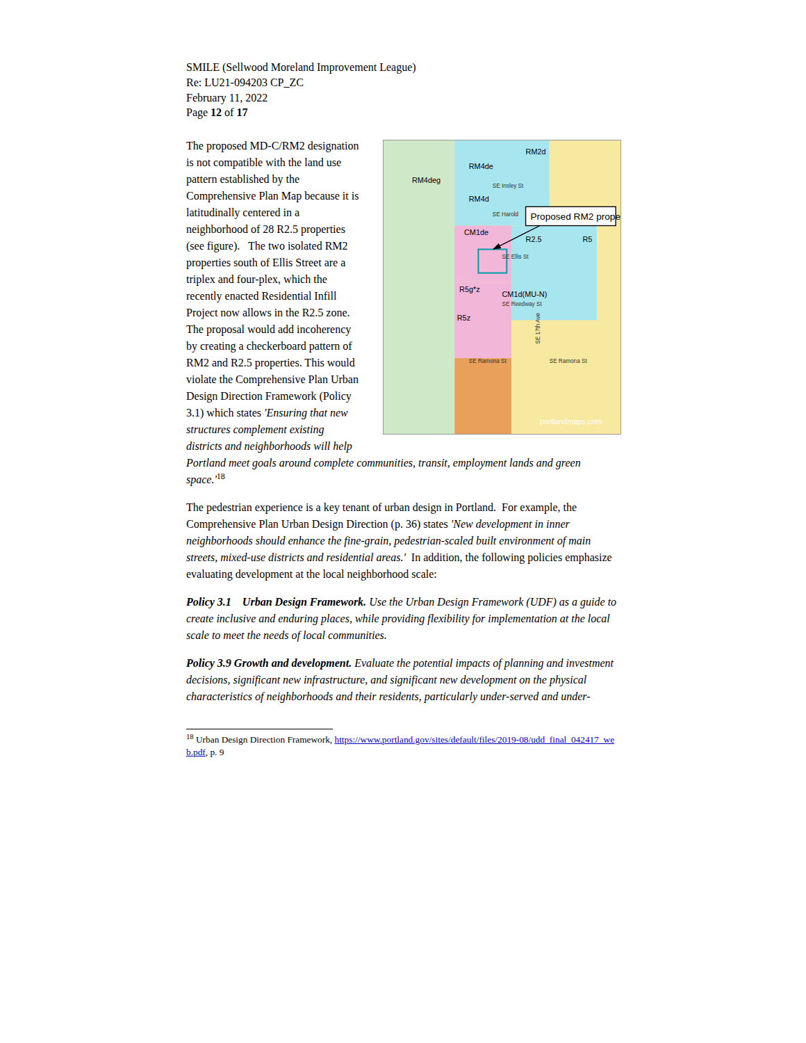SMILE (Sellwood Moreland Improvement League)
Re: LU21-094203 CP_ZC
February 11, 2022
Page 12 of 17
The proposed MD-C/RM2 designation is not compatible with the land use pattern established by the Comprehensive Plan Map because it is latitudinally centered in a neighborhood of 28 R2.5 properties (see figure). The two isolated RM2 properties south of Ellis Street are a triplex and four-plex, which the recently enacted Residential Infill Project now allows in the R2.5 zone. The proposal would add incoherency by creating a checkerboard pattern of RM2 and R2.5 properties. This would violate the Comprehensive Plan Urban Design Direction Framework (Policy 3.1) which states 'Ensuring that new structures complement existing districts and neighborhoods will help Portland meet goals around complete communities, transit, employment lands and green space.'18
The pedestrian experience is a key tenant of urban design in Portland. For example, the Comprehensive Plan Urban Design Direction (p. 36) states 'New development in inner neighborhoods should enhance the fine-grain, pedestrian-scaled built environment of main streets, mixed-use districts and residential areas.' In addition, the following policies emphasize evaluating development at the local neighborhood scale:
Policy 3.1 Urban Design Framework. Use the Urban Design Framework (UDF) as a guide to create inclusive and enduring places, while providing flexibility for implementation at the local scale to meet the needs of local communities.
Policy 3.9 Growth and development. Evaluate the potential impacts of planning and investment decisions, significant new infrastructure, and significant new development on the physical characteristics of neighborhoods and their residents, particularly under-served and under-
18 Urban Design Direction Framework, https://www.portland.gov/sites/default/files/2019-08/udd_final_042417_web.pdf, p. 9